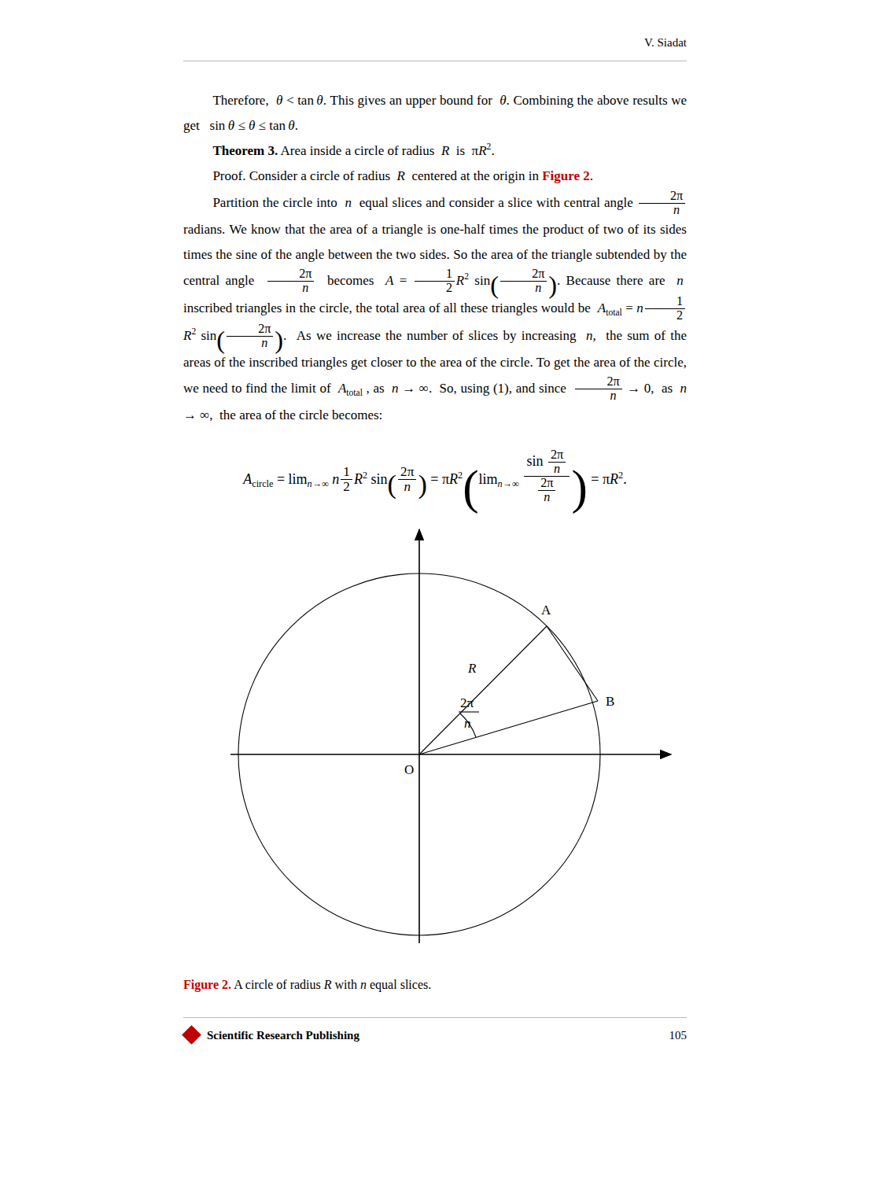V. Siadat
Therefore, θ < tan θ. This gives an upper bound for θ. Combining the above results we get sin θ ≤ θ ≤ tan θ.
Theorem 3. Area inside a circle of radius R is πR2.
Proof. Consider a circle of radius R centered at the origin in Figure 2.
Partition the circle into n equal slices and consider a slice with central angle 2π n radians. We know that the area of a triangle is one-half times the product of two of its sides times the sine of the angle between the two sides. So the area of the triangle subtended by the central angle 2π n becomes A = 12 R2 sin(2π n). Because there are n inscribed triangles in the circle, the total area of all these triangles would be Atotal = n 12 R2 sin(2π n). As we increase the number of slices by increasing n, the sum of the areas of the inscribed triangles get closer to the area of the circle. To get the area of the circle, we need to find the limit of Atotal , as n → ∞. So, using (1), and since 2π n → 0, as n → ∞, the area of the circle becomes:
Acircle = limn→∞ n 12 R2 sin(2π n) = πR2(limn→∞ sin 2π n 2π n) = πR2.
A B O R 2π n
Figure 2. A circle of radius R with n equal slices.
Scientific Research Publishing
105